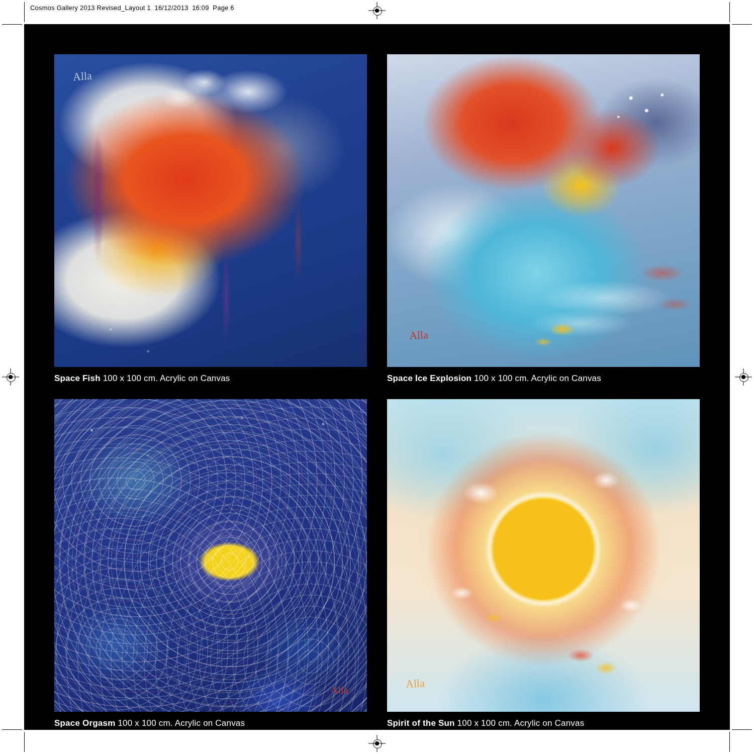Cosmos Gallery 2013 Revised_Layout 1 16/12/2013 16:09 Page 6
Alla
Space Fish 100 x 100 cm. Acrylic on Canvas
Alla
Space Ice Explosion 100 x 100 cm. Acrylic on Canvas
Alla
Space Orgasm 100 x 100 cm. Acrylic on Canvas
Alla
Spirit of the Sun 100 x 100 cm. Acrylic on Canvas